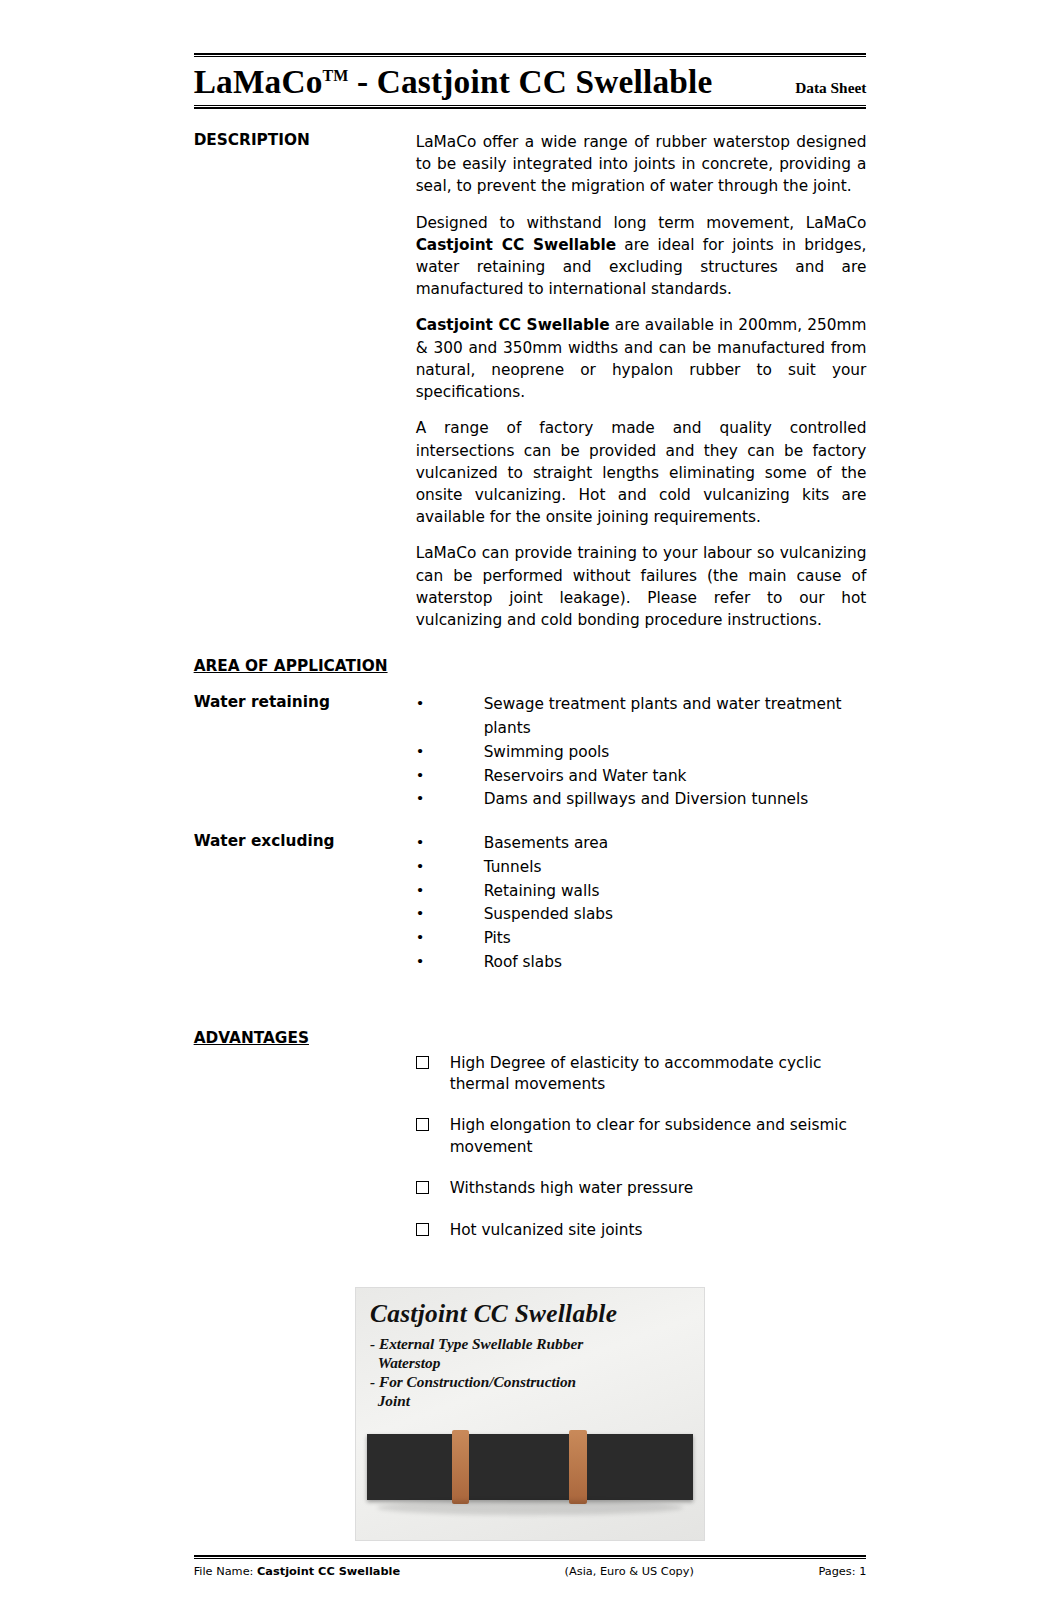LaMaCoTM - Castjoint CC Swellable
Data Sheet
DESCRIPTION
LaMaCo offer a wide range of rubber waterstop designed to be easily integrated into joints in concrete, providing a seal, to prevent the migration of water through the joint.
Designed to withstand long term movement, LaMaCo Castjoint CC Swellable are ideal for joints in bridges, water retaining and excluding structures and are manufactured to international standards.
Castjoint CC Swellable are available in 200mm, 250mm & 300 and 350mm widths and can be manufactured from natural, neoprene or hypalon rubber to suit your specifications.
A range of factory made and quality controlled intersections can be provided and they can be factory vulcanized to straight lengths eliminating some of the onsite vulcanizing. Hot and cold vulcanizing kits are available for the onsite joining requirements.
LaMaCo can provide training to your labour so vulcanizing can be performed without failures (the main cause of waterstop joint leakage). Please refer to our hot vulcanizing and cold bonding procedure instructions.
AREA OF APPLICATION
Water retaining
Sewage treatment plants and water treatment plants
Swimming pools
Reservoirs and Water tank
Dams and spillways and Diversion tunnels
Water excluding
Basements area
Tunnels
Retaining walls
Suspended slabs
Pits
Roof slabs
ADVANTAGES
High Degree of elasticity to accommodate cyclic thermal movements
High elongation to clear for subsidence and seismic movement
Withstands high water pressure
Hot vulcanized site joints
Castjoint CC Swellable - External Type Swellable Rubber
Waterstop - For Construction/Construction
Joint
File Name: Castjoint CC Swellable
(Asia, Euro & US Copy)
Pages: 1